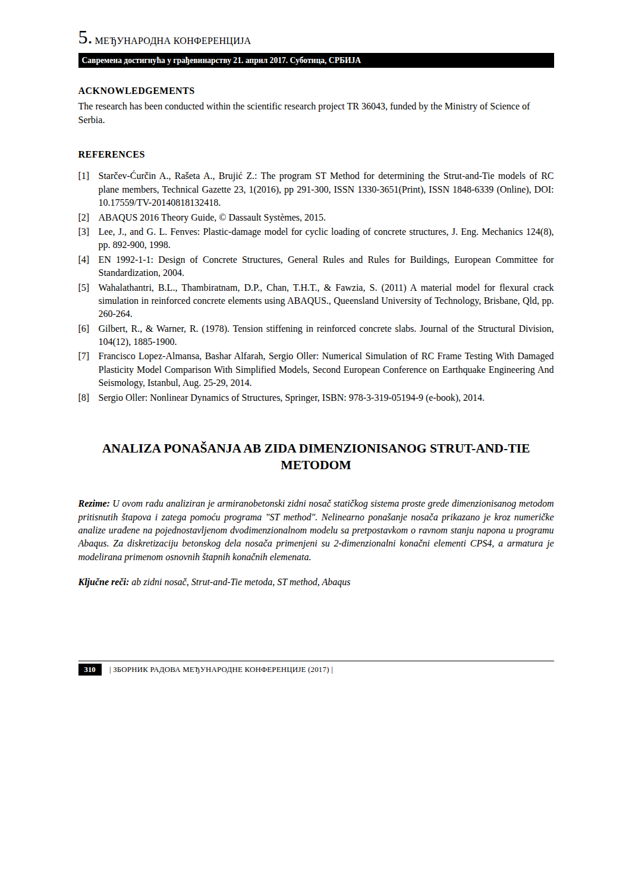5. МЕЂУНАРОДНА КОНФЕРЕНЦИЈА
Савремена достигнућа у грађевинарству 21. април 2017. Суботица, СРБИЈА
ACKNOWLEDGEMENTS
The research has been conducted within the scientific research project TR 36043, funded by the Ministry of Science of Serbia.
REFERENCES
Starčev-Ćurčin A., Rašeta A., Brujić Z.: The program ST Method for determining the Strut-and-Tie models of RC plane members, Technical Gazette 23, 1(2016), pp 291-300, ISSN 1330-3651(Print), ISSN 1848-6339 (Online), DOI: 10.17559/TV-20140818132418.
ABAQUS 2016 Theory Guide, © Dassault Systèmes, 2015.
Lee, J., and G. L. Fenves: Plastic-damage model for cyclic loading of concrete structures, J. Eng. Mechanics 124(8), pp. 892-900, 1998.
EN 1992-1-1: Design of Concrete Structures, General Rules and Rules for Buildings, European Committee for Standardization, 2004.
Wahalathantri, B.L., Thambiratnam, D.P., Chan, T.H.T., & Fawzia, S. (2011) A material model for flexural crack simulation in reinforced concrete elements using ABAQUS., Queensland University of Technology, Brisbane, Qld, pp. 260-264.
Gilbert, R., & Warner, R. (1978). Tension stiffening in reinforced concrete slabs. Journal of the Structural Division, 104(12), 1885-1900.
Francisco Lopez-Almansa, Bashar Alfarah, Sergio Oller: Numerical Simulation of RC Frame Testing With Damaged Plasticity Model Comparison With Simplified Models, Second European Conference on Earthquake Engineering And Seismology, Istanbul, Aug. 25-29, 2014.
Sergio Oller: Nonlinear Dynamics of Structures, Springer, ISBN: 978-3-319-05194-9 (e-book), 2014.
ANALIZA PONAŠANJA AB ZIDA DIMENZIONISANOG STRUT-AND-TIE METODOM
Rezime: U ovom radu analiziran je armiranobetonski zidni nosač statičkog sistema proste grede dimenzionisanog metodom pritisnutih štapova i zatega pomoću programa "ST method". Nelinearno ponašanje nosača prikazano je kroz numeričke analize urađene na pojednostavljenom dvodimenzionalnom modelu sa pretpostavkom o ravnom stanju napona u programu Abaqus. Za diskretizaciju betonskog dela nosača primenjeni su 2-dimenzionalni konačni elementi CPS4, a armatura je modelirana primenom osnovnih štapnih konačnih elemenata.
Ključne reči: ab zidni nosač, Strut-and-Tie metoda, ST method, Abaqus
310 | ЗБОРНИК РАДОВА МЕЂУНАРОДНЕ КОНФЕРЕНЦИЈЕ (2017) |